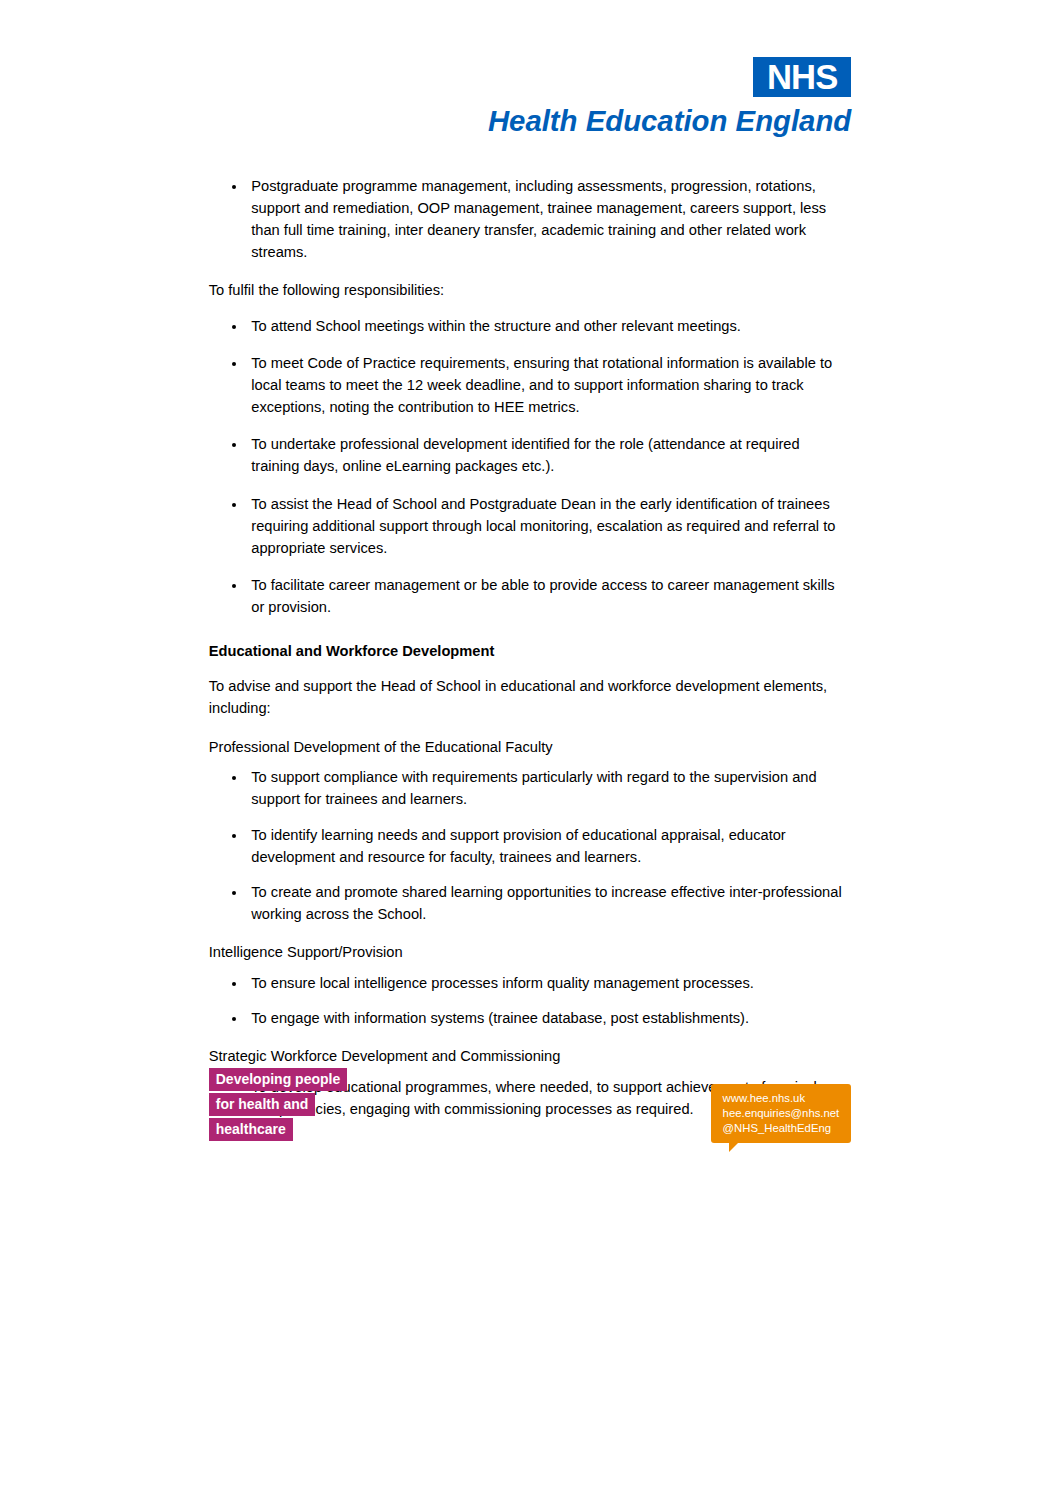NHS
Health Education England
Postgraduate programme management, including assessments, progression, rotations, support and remediation, OOP management, trainee management, careers support, less than full time training, inter deanery transfer, academic training and other related work streams.
To fulfil the following responsibilities:
To attend School meetings within the structure and other relevant meetings.
To meet Code of Practice requirements, ensuring that rotational information is available to local teams to meet the 12 week deadline, and to support information sharing to track exceptions, noting the contribution to HEE metrics.
To undertake professional development identified for the role (attendance at required training days, online eLearning packages etc.).
To assist the Head of School and Postgraduate Dean in the early identification of trainees requiring additional support through local monitoring, escalation as required and referral to appropriate services.
To facilitate career management or be able to provide access to career management skills or provision.
Educational and Workforce Development
To advise and support the Head of School in educational and workforce development elements, including:
Professional Development of the Educational Faculty
To support compliance with requirements particularly with regard to the supervision and support for trainees and learners.
To identify learning needs and support provision of educational appraisal, educator development and resource for faculty, trainees and learners.
To create and promote shared learning opportunities to increase effective inter-professional working across the School.
Intelligence Support/Provision
To ensure local intelligence processes inform quality management processes.
To engage with information systems (trainee database, post establishments).
Strategic Workforce Development and Commissioning
To develop educational programmes, where needed, to support achievement of curriculum competencies, engaging with commissioning processes as required.
Developing people for health and healthcare
www.hee.nhs.uk
hee.enquiries@nhs.net
@NHS_HealthEdEng